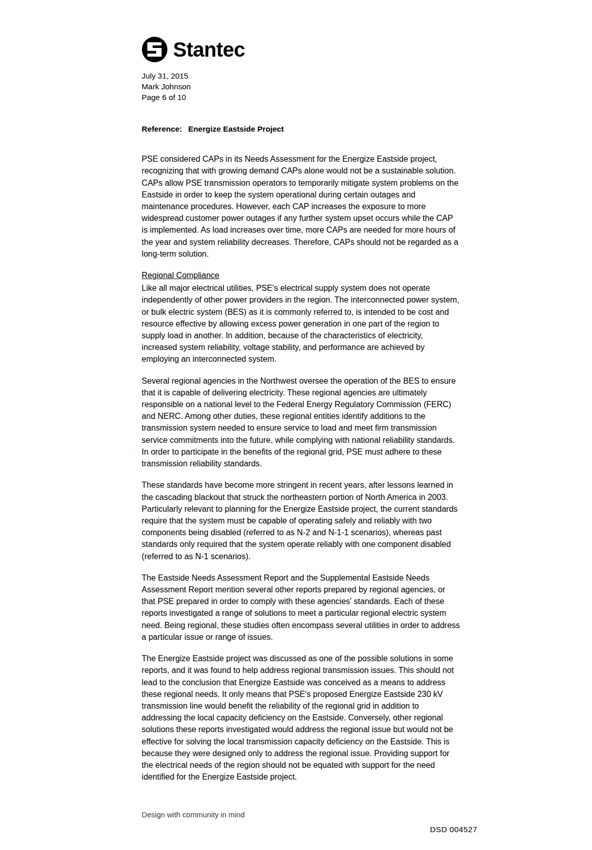Stantec
July 31, 2015
Mark Johnson
Page 6 of 10
Reference: Energize Eastside Project
PSE considered CAPs in its Needs Assessment for the Energize Eastside project, recognizing that with growing demand CAPs alone would not be a sustainable solution. CAPs allow PSE transmission operators to temporarily mitigate system problems on the Eastside in order to keep the system operational during certain outages and maintenance procedures. However, each CAP increases the exposure to more widespread customer power outages if any further system upset occurs while the CAP is implemented. As load increases over time, more CAPs are needed for more hours of the year and system reliability decreases. Therefore, CAPs should not be regarded as a long-term solution.
Regional Compliance
Like all major electrical utilities, PSE's electrical supply system does not operate independently of other power providers in the region. The interconnected power system, or bulk electric system (BES) as it is commonly referred to, is intended to be cost and resource effective by allowing excess power generation in one part of the region to supply load in another. In addition, because of the characteristics of electricity, increased system reliability, voltage stability, and performance are achieved by employing an interconnected system.
Several regional agencies in the Northwest oversee the operation of the BES to ensure that it is capable of delivering electricity. These regional agencies are ultimately responsible on a national level to the Federal Energy Regulatory Commission (FERC) and NERC. Among other duties, these regional entities identify additions to the transmission system needed to ensure service to load and meet firm transmission service commitments into the future, while complying with national reliability standards. In order to participate in the benefits of the regional grid, PSE must adhere to these transmission reliability standards.
These standards have become more stringent in recent years, after lessons learned in the cascading blackout that struck the northeastern portion of North America in 2003. Particularly relevant to planning for the Energize Eastside project, the current standards require that the system must be capable of operating safely and reliably with two components being disabled (referred to as N-2 and N-1-1 scenarios), whereas past standards only required that the system operate reliably with one component disabled (referred to as N-1 scenarios).
The Eastside Needs Assessment Report and the Supplemental Eastside Needs Assessment Report mention several other reports prepared by regional agencies, or that PSE prepared in order to comply with these agencies' standards. Each of these reports investigated a range of solutions to meet a particular regional electric system need. Being regional, these studies often encompass several utilities in order to address a particular issue or range of issues.
The Energize Eastside project was discussed as one of the possible solutions in some reports, and it was found to help address regional transmission issues. This should not lead to the conclusion that Energize Eastside was conceived as a means to address these regional needs. It only means that PSE's proposed Energize Eastside 230 kV transmission line would benefit the reliability of the regional grid in addition to addressing the local capacity deficiency on the Eastside. Conversely, other regional solutions these reports investigated would address the regional issue but would not be effective for solving the local transmission capacity deficiency on the Eastside. This is because they were designed only to address the regional issue. Providing support for the electrical needs of the region should not be equated with support for the need identified for the Energize Eastside project.
Design with community in mind
DSD 004527